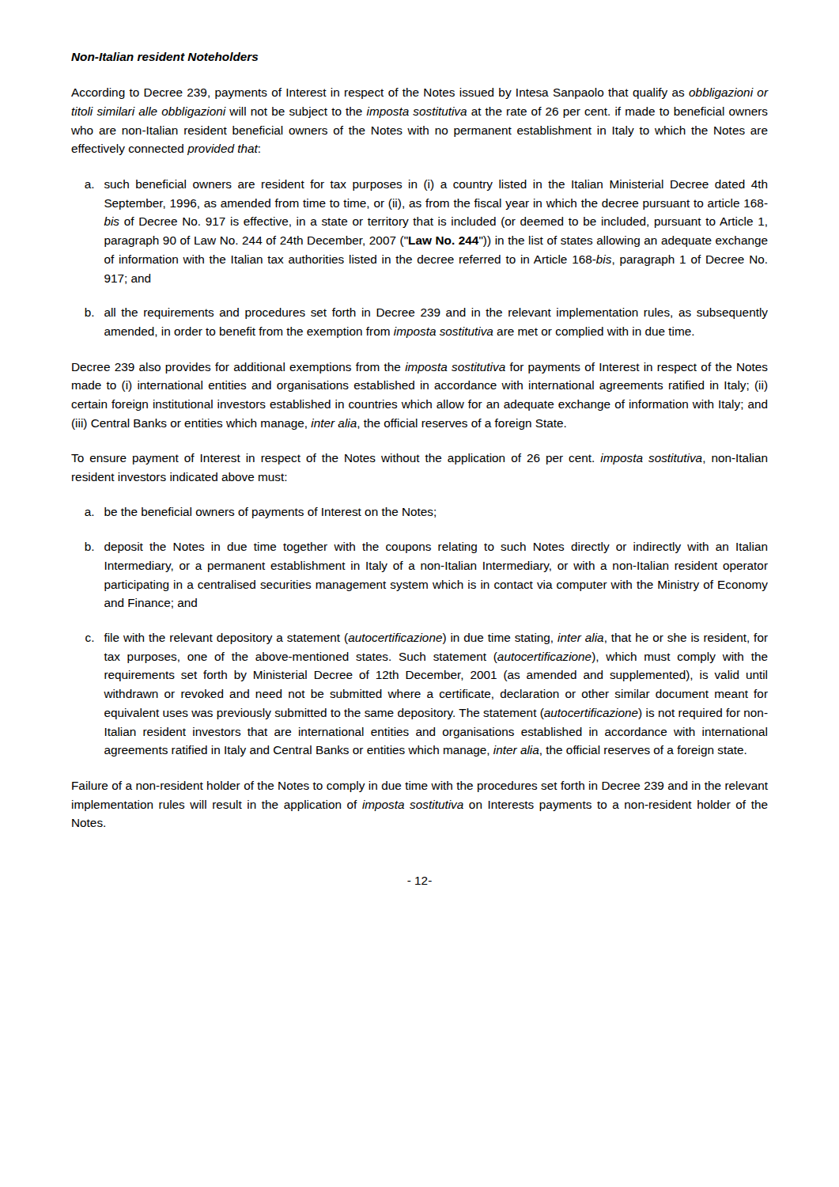Non-Italian resident Noteholders
According to Decree 239, payments of Interest in respect of the Notes issued by Intesa Sanpaolo that qualify as obbligazioni or titoli similari alle obbligazioni will not be subject to the imposta sostitutiva at the rate of 26 per cent. if made to beneficial owners who are non-Italian resident beneficial owners of the Notes with no permanent establishment in Italy to which the Notes are effectively connected provided that:
such beneficial owners are resident for tax purposes in (i) a country listed in the Italian Ministerial Decree dated 4th September, 1996, as amended from time to time, or (ii), as from the fiscal year in which the decree pursuant to article 168-bis of Decree No. 917 is effective, in a state or territory that is included (or deemed to be included, pursuant to Article 1, paragraph 90 of Law No. 244 of 24th December, 2007 ("Law No. 244")) in the list of states allowing an adequate exchange of information with the Italian tax authorities listed in the decree referred to in Article 168-bis, paragraph 1 of Decree No. 917; and
all the requirements and procedures set forth in Decree 239 and in the relevant implementation rules, as subsequently amended, in order to benefit from the exemption from imposta sostitutiva are met or complied with in due time.
Decree 239 also provides for additional exemptions from the imposta sostitutiva for payments of Interest in respect of the Notes made to (i) international entities and organisations established in accordance with international agreements ratified in Italy; (ii) certain foreign institutional investors established in countries which allow for an adequate exchange of information with Italy; and (iii) Central Banks or entities which manage, inter alia, the official reserves of a foreign State.
To ensure payment of Interest in respect of the Notes without the application of 26 per cent. imposta sostitutiva, non-Italian resident investors indicated above must:
be the beneficial owners of payments of Interest on the Notes;
deposit the Notes in due time together with the coupons relating to such Notes directly or indirectly with an Italian Intermediary, or a permanent establishment in Italy of a non-Italian Intermediary, or with a non-Italian resident operator participating in a centralised securities management system which is in contact via computer with the Ministry of Economy and Finance; and
file with the relevant depository a statement (autocertificazione) in due time stating, inter alia, that he or she is resident, for tax purposes, one of the above-mentioned states. Such statement (autocertificazione), which must comply with the requirements set forth by Ministerial Decree of 12th December, 2001 (as amended and supplemented), is valid until withdrawn or revoked and need not be submitted where a certificate, declaration or other similar document meant for equivalent uses was previously submitted to the same depository. The statement (autocertificazione) is not required for non-Italian resident investors that are international entities and organisations established in accordance with international agreements ratified in Italy and Central Banks or entities which manage, inter alia, the official reserves of a foreign state.
Failure of a non-resident holder of the Notes to comply in due time with the procedures set forth in Decree 239 and in the relevant implementation rules will result in the application of imposta sostitutiva on Interests payments to a non-resident holder of the Notes.
- 12-